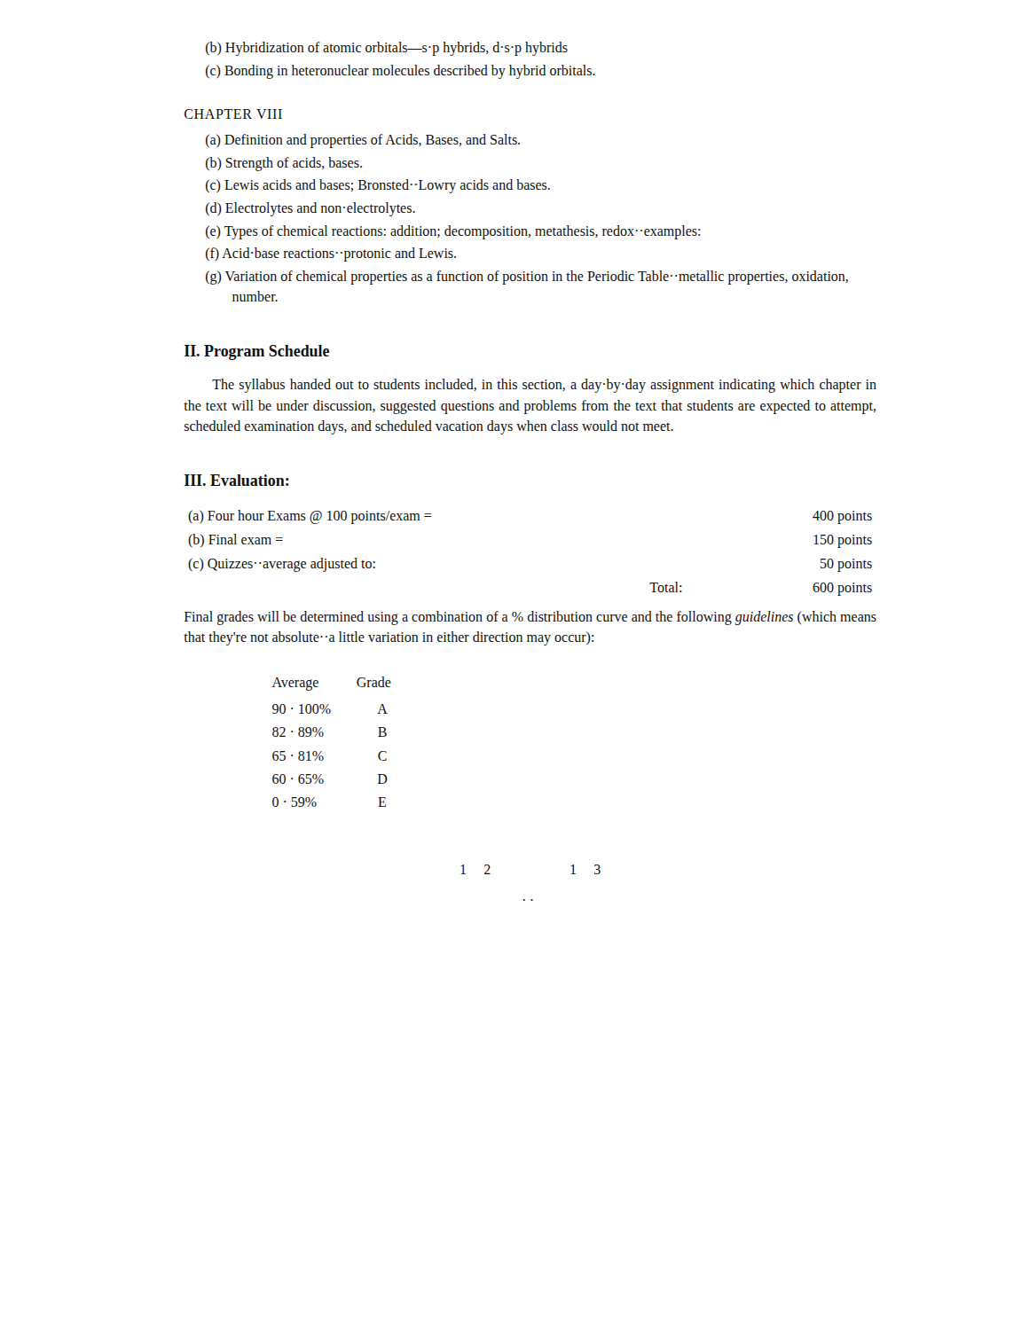(b) Hybridization of atomic orbitals—s·p hybrids, d·s·p hybrids
(c) Bonding in heteronuclear molecules described by hybrid orbitals.
CHAPTER VIII
(a) Definition and properties of Acids, Bases, and Salts.
(b) Strength of acids, bases.
(c) Lewis acids and bases; Bronsted··Lowry acids and bases.
(d) Electrolytes and non·electrolytes.
(e) Types of chemical reactions: addition; decomposition, metathesis, redox··examples:
(f) Acid·base reactions··protonic and Lewis.
(g) Variation of chemical properties as a function of position in the Periodic Table··metallic properties, oxidation, number.
II. Program Schedule
The syllabus handed out to students included, in this section, a day·by·day assignment indicating which chapter in the text will be under discussion, suggested questions and problems from the text that students are expected to attempt, scheduled examination days, and scheduled vacation days when class would not meet.
III. Evaluation:
| (a) Four hour Exams @ 100 points/exam = | 400 points |
| (b) Final exam = | 150 points |
| (c) Quizzes··average adjusted to: | 50 points |
| Total: | 600 points |
Final grades will be determined using a combination of a % distribution curve and the following guidelines (which means that they're not absolute··a little variation in either direction may occur):
| Average | Grade |
| --- | --- |
| 90 · 100% | A |
| 82 · 89% | B |
| 65 · 81% | C |
| 60 · 65% | D |
| 0 · 59% | E |
12 13
..